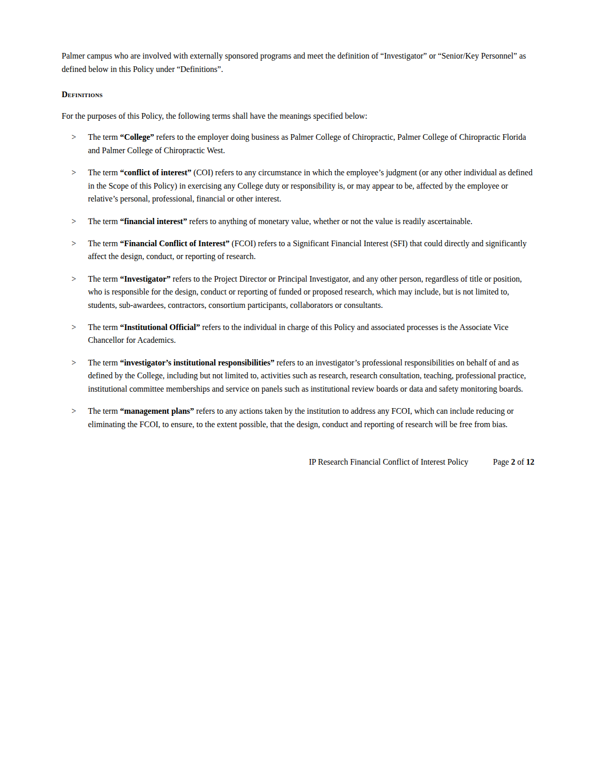Palmer campus who are involved with externally sponsored programs and meet the definition of “Investigator” or “Senior/Key Personnel” as defined below in this Policy under “Definitions”.
Definitions
For the purposes of this Policy, the following terms shall have the meanings specified below:
The term “College” refers to the employer doing business as Palmer College of Chiropractic, Palmer College of Chiropractic Florida and Palmer College of Chiropractic West.
The term “conflict of interest” (COI) refers to any circumstance in which the employee’s judgment (or any other individual as defined in the Scope of this Policy) in exercising any College duty or responsibility is, or may appear to be, affected by the employee or relative’s personal, professional, financial or other interest.
The term “financial interest” refers to anything of monetary value, whether or not the value is readily ascertainable.
The term “Financial Conflict of Interest” (FCOI) refers to a Significant Financial Interest (SFI) that could directly and significantly affect the design, conduct, or reporting of research.
The term “Investigator” refers to the Project Director or Principal Investigator, and any other person, regardless of title or position, who is responsible for the design, conduct or reporting of funded or proposed research, which may include, but is not limited to, students, sub-awardees, contractors, consortium participants, collaborators or consultants.
The term “Institutional Official” refers to the individual in charge of this Policy and associated processes is the Associate Vice Chancellor for Academics.
The term “investigator’s institutional responsibilities” refers to an investigator’s professional responsibilities on behalf of and as defined by the College, including but not limited to, activities such as research, research consultation, teaching, professional practice, institutional committee memberships and service on panels such as institutional review boards or data and safety monitoring boards.
The term “management plans” refers to any actions taken by the institution to address any FCOI, which can include reducing or eliminating the FCOI, to ensure, to the extent possible, that the design, conduct and reporting of research will be free from bias.
IP Research Financial Conflict of Interest PolicyPage 2 of 12